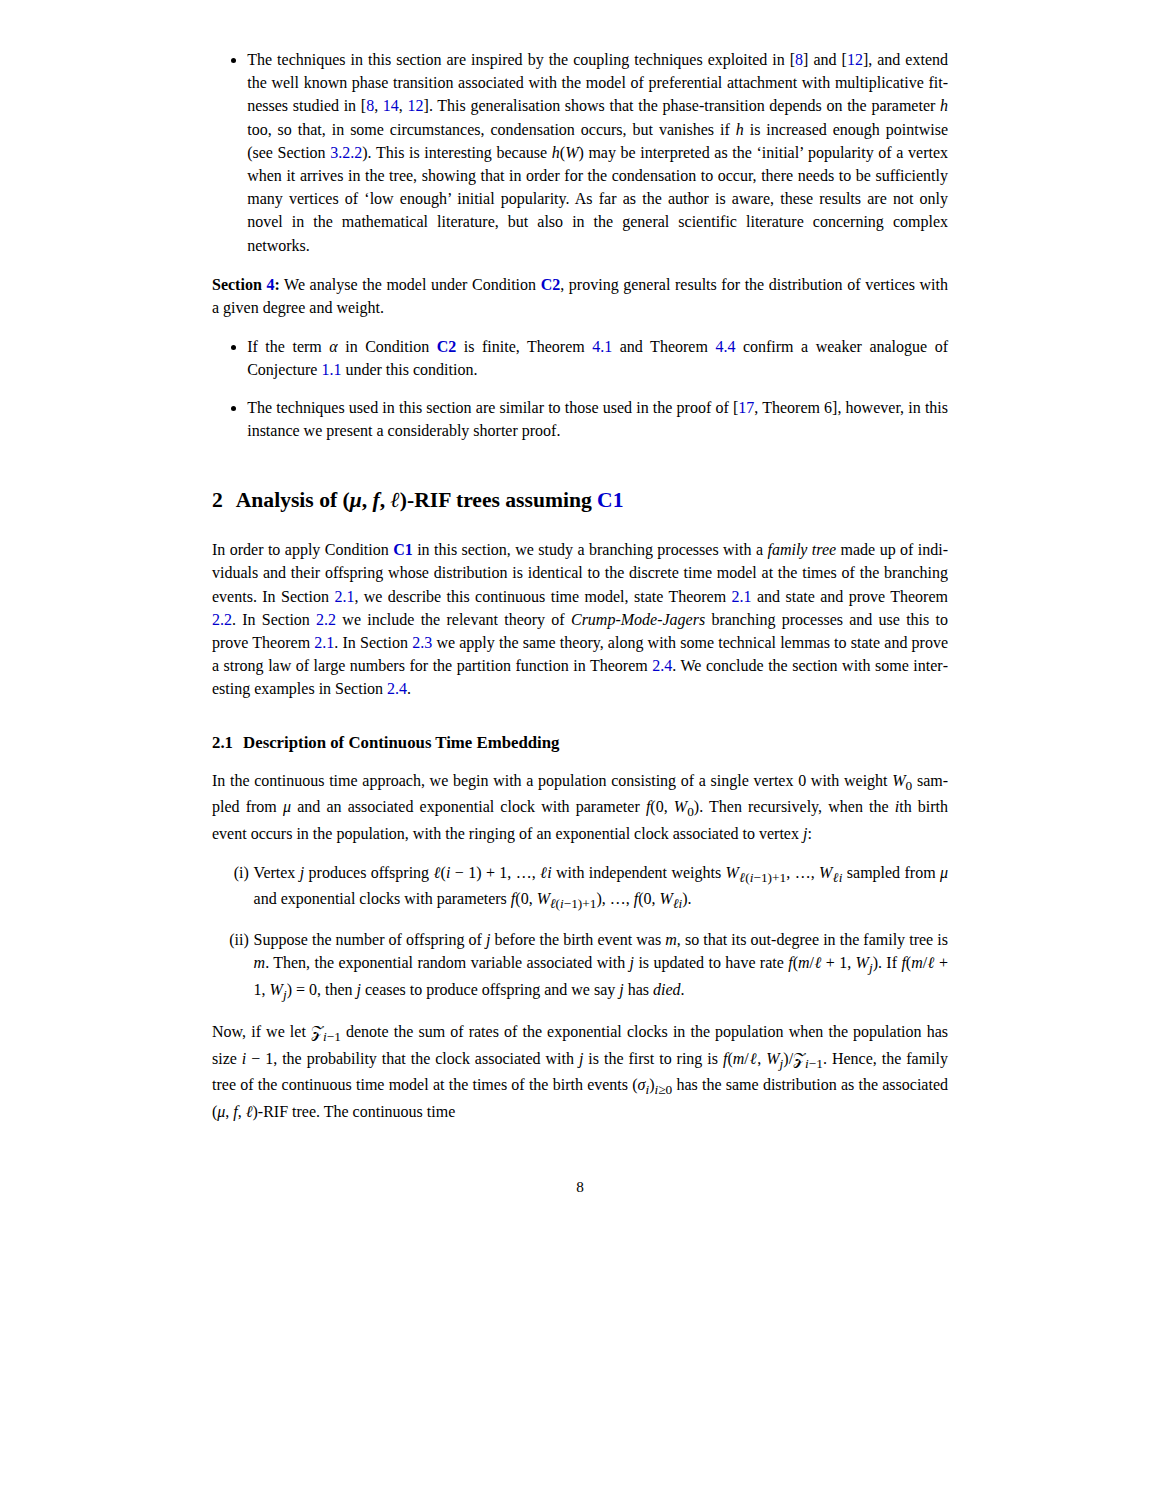The techniques in this section are inspired by the coupling techniques exploited in [8] and [12], and extend the well known phase transition associated with the model of preferential attachment with multiplicative fitnesses studied in [8, 14, 12]. This generalisation shows that the phase-transition depends on the parameter h too, so that, in some circumstances, condensation occurs, but vanishes if h is increased enough pointwise (see Section 3.2.2). This is interesting because h(W) may be interpreted as the ‘initial’ popularity of a vertex when it arrives in the tree, showing that in order for the condensation to occur, there needs to be sufficiently many vertices of ‘low enough’ initial popularity. As far as the author is aware, these results are not only novel in the mathematical literature, but also in the general scientific literature concerning complex networks.
Section 4: We analyse the model under Condition C2, proving general results for the distribution of vertices with a given degree and weight.
If the term α in Condition C2 is finite, Theorem 4.1 and Theorem 4.4 confirm a weaker analogue of Conjecture 1.1 under this condition.
The techniques used in this section are similar to those used in the proof of [17, Theorem 6], however, in this instance we present a considerably shorter proof.
2 Analysis of (μ, f, ℓ)-RIF trees assuming C1
In order to apply Condition C1 in this section, we study a branching processes with a family tree made up of individuals and their offspring whose distribution is identical to the discrete time model at the times of the branching events. In Section 2.1, we describe this continuous time model, state Theorem 2.1 and state and prove Theorem 2.2. In Section 2.2 we include the relevant theory of Crump-Mode-Jagers branching processes and use this to prove Theorem 2.1. In Section 2.3 we apply the same theory, along with some technical lemmas to state and prove a strong law of large numbers for the partition function in Theorem 2.4. We conclude the section with some interesting examples in Section 2.4.
2.1 Description of Continuous Time Embedding
In the continuous time approach, we begin with a population consisting of a single vertex 0 with weight W0 sampled from μ and an associated exponential clock with parameter f(0, W0). Then recursively, when the ith birth event occurs in the population, with the ringing of an exponential clock associated to vertex j:
Vertex j produces offspring ℓ(i − 1) + 1, …, ℓi with independent weights Wℓ(i−1)+1, …, Wℓi sampled from μ and exponential clocks with parameters f(0, Wℓ(i−1)+1), …, f(0, Wℓi).
Suppose the number of offspring of j before the birth event was m, so that its out-degree in the family tree is m. Then, the exponential random variable associated with j is updated to have rate f(m/ℓ + 1, Wj). If f(m/ℓ + 1, Wj) = 0, then j ceases to produce offspring and we say j has died.
Now, if we let 𝒵i−1 denote the sum of rates of the exponential clocks in the population when the population has size i − 1, the probability that the clock associated with j is the first to ring is f(m/ℓ, Wj)/𝒵i−1. Hence, the family tree of the continuous time model at the times of the birth events (σi)i≥0 has the same distribution as the associated (μ, f, ℓ)-RIF tree. The continuous time
8